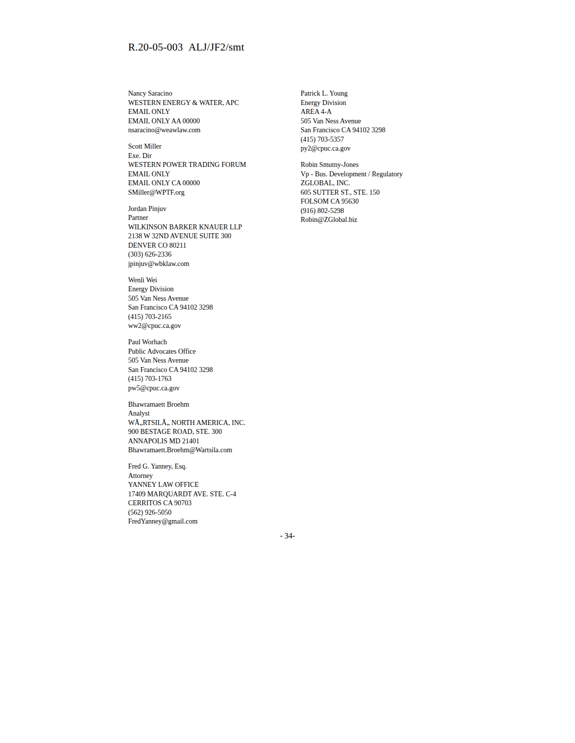R.20-05-003 ALJ/JF2/smt
Nancy Saracino WESTERN ENERGY & WATER, APC EMAIL ONLY EMAIL ONLY AA 00000 nsaracino@weawlaw.com
Scott Miller Exe. Dir WESTERN POWER TRADING FORUM EMAIL ONLY EMAIL ONLY CA 00000 SMiller@WPTF.org
Jordan Pinjuv Partner WILKINSON BARKER KNAUER LLP 2138 W 32ND AVENUE SUITE 300 DENVER CO 80211 (303) 626-2336 jpinjuv@wbklaw.com
Wenli Wei Energy Division 505 Van Ness Avenue San Francisco CA 94102 3298 (415) 703-2165 ww2@cpuc.ca.gov
Paul Worhach Public Advocates Office 505 Van Ness Avenue San Francisco CA 94102 3298 (415) 703-1763 pw5@cpuc.ca.gov
Bhawramaett Broehm Analyst WÃ„RTSILÃ„ NORTH AMERICA, INC. 900 BESTAGE ROAD, STE. 300 ANNAPOLIS MD 21401 Bhawramaett.Broehm@Wartsila.com
Fred G. Yanney, Esq. Attorney YANNEY LAW OFFICE 17409 MARQUARDT AVE. STE. C-4 CERRITOS CA 90703 (562) 926-5050 FredYanney@gmail.com
Patrick L. Young Energy Division AREA 4-A 505 Van Ness Avenue San Francisco CA 94102 3298 (415) 703-5357 py2@cpuc.ca.gov
Robin Smutny-Jones Vp - Bus. Development / Regulatory ZGLOBAL, INC. 605 SUTTER ST., STE. 150 FOLSOM CA 95630 (916) 802-5298 Robin@ZGlobal.biz
- 34-